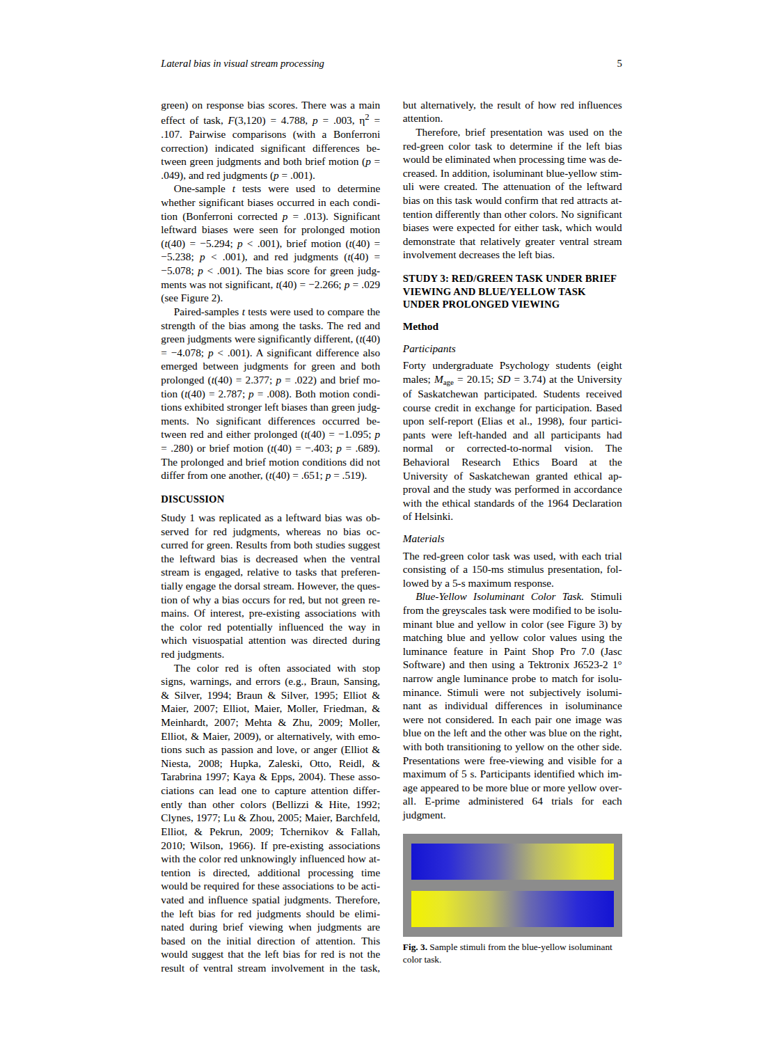Lateral bias in visual stream processing 5
green) on response bias scores. There was a main effect of task, F(3,120) = 4.788, p = .003, η2 = .107. Pairwise comparisons (with a Bonferroni correction) indicated significant differences between green judgments and both brief motion (p = .049), and red judgments (p = .001).
One-sample t tests were used to determine whether significant biases occurred in each condition (Bonferroni corrected p = .013). Significant leftward biases were seen for prolonged motion (t(40) = −5.294; p < .001), brief motion (t(40) = −5.238; p < .001), and red judgments (t(40) = −5.078; p < .001). The bias score for green judgments was not significant, t(40) = −2.266; p = .029 (see Figure 2).
Paired-samples t tests were used to compare the strength of the bias among the tasks. The red and green judgments were significantly different, (t(40) = −4.078; p < .001). A significant difference also emerged between judgments for green and both prolonged (t(40) = 2.377; p = .022) and brief motion (t(40) = 2.787; p = .008). Both motion conditions exhibited stronger left biases than green judgments. No significant differences occurred between red and either prolonged (t(40) = −1.095; p = .280) or brief motion (t(40) = −.403; p = .689). The prolonged and brief motion conditions did not differ from one another, (t(40) = .651; p = .519).
Discussion
Study 1 was replicated as a leftward bias was observed for red judgments, whereas no bias occurred for green. Results from both studies suggest the leftward bias is decreased when the ventral stream is engaged, relative to tasks that preferentially engage the dorsal stream. However, the question of why a bias occurs for red, but not green remains. Of interest, pre-existing associations with the color red potentially influenced the way in which visuospatial attention was directed during red judgments.
The color red is often associated with stop signs, warnings, and errors (e.g., Braun, Sansing, & Silver, 1994; Braun & Silver, 1995; Elliot & Maier, 2007; Elliot, Maier, Moller, Friedman, & Meinhardt, 2007; Mehta & Zhu, 2009; Moller, Elliot, & Maier, 2009), or alternatively, with emotions such as passion and love, or anger (Elliot & Niesta, 2008; Hupka, Zaleski, Otto, Reidl, & Tarabrina 1997; Kaya & Epps, 2004). These associations can lead one to capture attention differently than other colors (Bellizzi & Hite, 1992; Clynes, 1977; Lu & Zhou, 2005; Maier, Barchfeld, Elliot, & Pekrun, 2009; Tchernikov & Fallah, 2010; Wilson, 1966). If pre-existing associations with the color red unknowingly influenced how attention is directed, additional processing time would be required for these associations to be activated and influence spatial judgments. Therefore, the left bias for red judgments should be eliminated during brief viewing when judgments are based on the initial direction of attention. This would suggest that the left bias for red is not the result of ventral stream involvement in the task, but alternatively, the result of how red influences attention.
Therefore, brief presentation was used on the red-green color task to determine if the left bias would be eliminated when processing time was decreased. In addition, isoluminant blue-yellow stimuli were created. The attenuation of the leftward bias on this task would confirm that red attracts attention differently than other colors. No significant biases were expected for either task, which would demonstrate that relatively greater ventral stream involvement decreases the left bias.
Study 3: Red/Green Task Under Brief Viewing and Blue/Yellow Task Under Prolonged Viewing
Method
Participants
Forty undergraduate Psychology students (eight males; Mage = 20.15; SD = 3.74) at the University of Saskatchewan participated. Students received course credit in exchange for participation. Based upon self-report (Elias et al., 1998), four participants were left-handed and all participants had normal or corrected-to-normal vision. The Behavioral Research Ethics Board at the University of Saskatchewan granted ethical approval and the study was performed in accordance with the ethical standards of the 1964 Declaration of Helsinki.
Materials
The red-green color task was used, with each trial consisting of a 150-ms stimulus presentation, followed by a 5-s maximum response.
Blue-Yellow Isoluminant Color Task. Stimuli from the greyscales task were modified to be isoluminant blue and yellow in color (see Figure 3) by matching blue and yellow color values using the luminance feature in Paint Shop Pro 7.0 (Jasc Software) and then using a Tektronix J6523-2 1° narrow angle luminance probe to match for isoluminance. Stimuli were not subjectively isoluminant as individual differences in isoluminance were not considered. In each pair one image was blue on the left and the other was blue on the right, with both transitioning to yellow on the other side. Presentations were free-viewing and visible for a maximum of 5 s. Participants identified which image appeared to be more blue or more yellow overall. E-prime administered 64 trials for each judgment.
Fig. 3. Sample stimuli from the blue-yellow isoluminant color task.